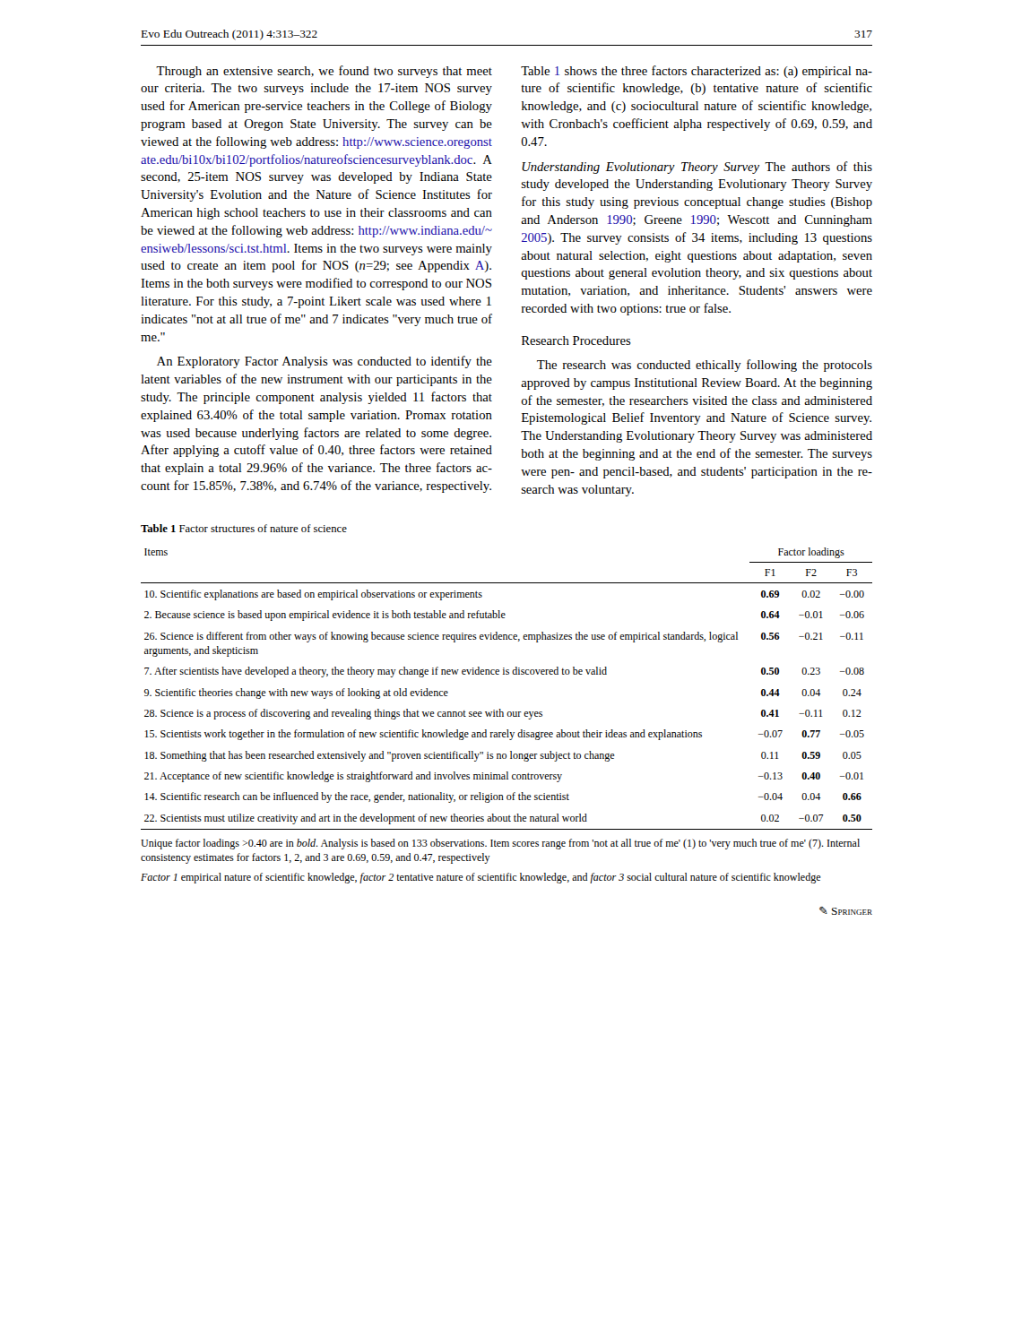Evo Edu Outreach (2011) 4:313–322 317
Through an extensive search, we found two surveys that meet our criteria. The two surveys include the 17-item NOS survey used for American pre-service teachers in the College of Biology program based at Oregon State University. The survey can be viewed at the following web address: http://www.science.oregonstate.edu/bi10x/bi102/portfolios/natureofsciencesurveyblank.doc. A second, 25-item NOS survey was developed by Indiana State University's Evolution and the Nature of Science Institutes for American high school teachers to use in their classrooms and can be viewed at the following web address: http://www.indiana.edu/~ensiweb/lessons/sci.tst.html. Items in the two surveys were mainly used to create an item pool for NOS (n=29; see Appendix A). Items in the both surveys were modified to correspond to our NOS literature. For this study, a 7-point Likert scale was used where 1 indicates "not at all true of me" and 7 indicates "very much true of me."
An Exploratory Factor Analysis was conducted to identify the latent variables of the new instrument with our participants in the study. The principle component analysis yielded 11 factors that explained 63.40% of the total sample variation. Promax rotation was used because underlying factors are related to some degree. After applying a cutoff value of 0.40, three factors were retained that explain a total 29.96% of the variance. The three factors account for 15.85%, 7.38%, and 6.74% of the variance, respectively. Table 1 shows the three factors characterized as: (a) empirical nature of scientific knowledge, (b) tentative nature of scientific knowledge, and (c) sociocultural nature of scientific knowledge, with Cronbach's coefficient alpha respectively of 0.69, 0.59, and 0.47.
Understanding Evolutionary Theory Survey The authors of this study developed the Understanding Evolutionary Theory Survey for this study using previous conceptual change studies (Bishop and Anderson 1990; Greene 1990; Wescott and Cunningham 2005). The survey consists of 34 items, including 13 questions about natural selection, eight questions about adaptation, seven questions about general evolution theory, and six questions about mutation, variation, and inheritance. Students' answers were recorded with two options: true or false.
Research Procedures
The research was conducted ethically following the protocols approved by campus Institutional Review Board. At the beginning of the semester, the researchers visited the class and administered Epistemological Belief Inventory and Nature of Science survey. The Understanding Evolutionary Theory Survey was administered both at the beginning and at the end of the semester. The surveys were pen- and pencil-based, and students' participation in the research was voluntary.
Table 1 Factor structures of nature of science
| Items | Factor loadings |
| --- | --- |
| | F1 | F2 | F3 |
| 10. Scientific explanations are based on empirical observations or experiments | 0.69 | 0.02 | −0.00 |
| 2. Because science is based upon empirical evidence it is both testable and refutable | 0.64 | −0.01 | −0.06 |
| 26. Science is different from other ways of knowing because science requires evidence, emphasizes the use of empirical standards, logical arguments, and skepticism | 0.56 | −0.21 | −0.11 |
| 7. After scientists have developed a theory, the theory may change if new evidence is discovered to be valid | 0.50 | 0.23 | −0.08 |
| 9. Scientific theories change with new ways of looking at old evidence | 0.44 | 0.04 | 0.24 |
| 28. Science is a process of discovering and revealing things that we cannot see with our eyes | 0.41 | −0.11 | 0.12 |
| 15. Scientists work together in the formulation of new scientific knowledge and rarely disagree about their ideas and explanations | −0.07 | 0.77 | −0.05 |
| 18. Something that has been researched extensively and "proven scientifically" is no longer subject to change | 0.11 | 0.59 | 0.05 |
| 21. Acceptance of new scientific knowledge is straightforward and involves minimal controversy | −0.13 | 0.40 | −0.01 |
| 14. Scientific research can be influenced by the race, gender, nationality, or religion of the scientist | −0.04 | 0.04 | 0.66 |
| 22. Scientists must utilize creativity and art in the development of new theories about the natural world | 0.02 | −0.07 | 0.50 |
Unique factor loadings >0.40 are in bold. Analysis is based on 133 observations. Item scores range from 'not at all true of me' (1) to 'very much true of me' (7). Internal consistency estimates for factors 1, 2, and 3 are 0.69, 0.59, and 0.47, respectively
Factor 1 empirical nature of scientific knowledge, factor 2 tentative nature of scientific knowledge, and factor 3 social cultural nature of scientific knowledge
✎ Springer